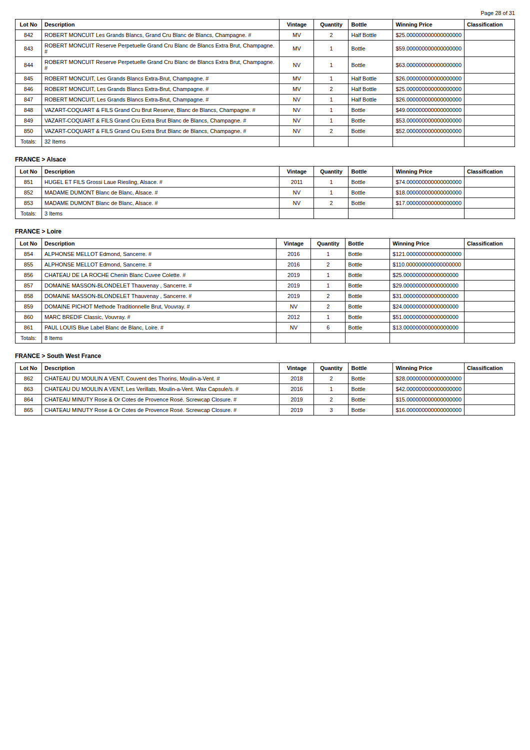Page 28 of 31
| Lot No | Description | Vintage | Quantity | Bottle | Winning Price | Classification |
| --- | --- | --- | --- | --- | --- | --- |
| 842 | ROBERT MONCUIT Les Grands Blancs, Grand Cru Blanc de Blancs, Champagne. # | MV | 2 | Half Bottle | $25.000000000000000000 | |
| 843 | ROBERT MONCUIT Reserve Perpetuelle Grand Cru Blanc de Blancs Extra Brut, Champagne. # | MV | 1 | Bottle | $59.000000000000000000 | |
| 844 | ROBERT MONCUIT Reserve Perpetuelle Grand Cru Blanc de Blancs Extra Brut, Champagne. # | NV | 1 | Bottle | $63.000000000000000000 | |
| 845 | ROBERT MONCUIT, Les Grands Blancs Extra-Brut, Champagne. # | MV | 1 | Half Bottle | $26.000000000000000000 | |
| 846 | ROBERT MONCUIT, Les Grands Blancs Extra-Brut, Champagne. # | MV | 2 | Half Bottle | $25.000000000000000000 | |
| 847 | ROBERT MONCUIT, Les Grands Blancs Extra-Brut, Champagne. # | NV | 1 | Half Bottle | $26.000000000000000000 | |
| 848 | VAZART-COQUART & FILS Grand Cru Brut Reserve, Blanc de Blancs, Champagne. # | NV | 1 | Bottle | $49.000000000000000000 | |
| 849 | VAZART-COQUART & FILS Grand Cru Extra Brut Blanc de Blancs, Champagne. # | NV | 1 | Bottle | $53.000000000000000000 | |
| 850 | VAZART-COQUART & FILS Grand Cru Extra Brut Blanc de Blancs, Champagne. # | NV | 2 | Bottle | $52.000000000000000000 | |
| Totals: | 32 Items | | | | | |
FRANCE > Alsace
| Lot No | Description | Vintage | Quantity | Bottle | Winning Price | Classification |
| --- | --- | --- | --- | --- | --- | --- |
| 851 | HUGEL ET FILS Grossi Laue Riesling, Alsace. # | 2011 | 1 | Bottle | $74.000000000000000000 | |
| 852 | MADAME DUMONT Blanc de Blanc, Alsace. # | NV | 1 | Bottle | $18.000000000000000000 | |
| 853 | MADAME DUMONT Blanc de Blanc, Alsace. # | NV | 2 | Bottle | $17.000000000000000000 | |
| Totals: | 3 Items | | | | | |
FRANCE > Loire
| Lot No | Description | Vintage | Quantity | Bottle | Winning Price | Classification |
| --- | --- | --- | --- | --- | --- | --- |
| 854 | ALPHONSE MELLOT Edmond, Sancerre. # | 2016 | 1 | Bottle | $121.000000000000000000 | |
| 855 | ALPHONSE MELLOT Edmond, Sancerre. # | 2016 | 2 | Bottle | $110.000000000000000000 | |
| 856 | CHATEAU DE LA ROCHE Chenin Blanc Cuvee Colette. # | 2019 | 1 | Bottle | $25.000000000000000000 | |
| 857 | DOMAINE MASSON-BLONDELET Thauvenay , Sancerre. # | 2019 | 1 | Bottle | $29.000000000000000000 | |
| 858 | DOMAINE MASSON-BLONDELET Thauvenay , Sancerre. # | 2019 | 2 | Bottle | $31.000000000000000000 | |
| 859 | DOMAINE PICHOT Methode Traditionnelle Brut, Vouvray. # | NV | 2 | Bottle | $24.000000000000000000 | |
| 860 | MARC BREDIF Classic, Vouvray. # | 2012 | 1 | Bottle | $51.000000000000000000 | |
| 861 | PAUL LOUIS Blue Label Blanc de Blanc, Loire. # | NV | 6 | Bottle | $13.000000000000000000 | |
| Totals: | 8 Items | | | | | |
FRANCE > South West France
| Lot No | Description | Vintage | Quantity | Bottle | Winning Price | Classification |
| --- | --- | --- | --- | --- | --- | --- |
| 862 | CHATEAU DU MOULIN A VENT, Couvent des Thorins, Moulin-a-Vent. # | 2018 | 2 | Bottle | $28.000000000000000000 | |
| 863 | CHATEAU DU MOULIN A VENT, Les Verillats, Moulin-a-Vent. Wax Capsule/s. # | 2016 | 1 | Bottle | $42.000000000000000000 | |
| 864 | CHATEAU MINUTY Rose & Or Cotes de Provence Rosé. Screwcap Closure. # | 2019 | 2 | Bottle | $15.000000000000000000 | |
| 865 | CHATEAU MINUTY Rose & Or Cotes de Provence Rosé. Screwcap Closure. # | 2019 | 3 | Bottle | $16.000000000000000000 | |